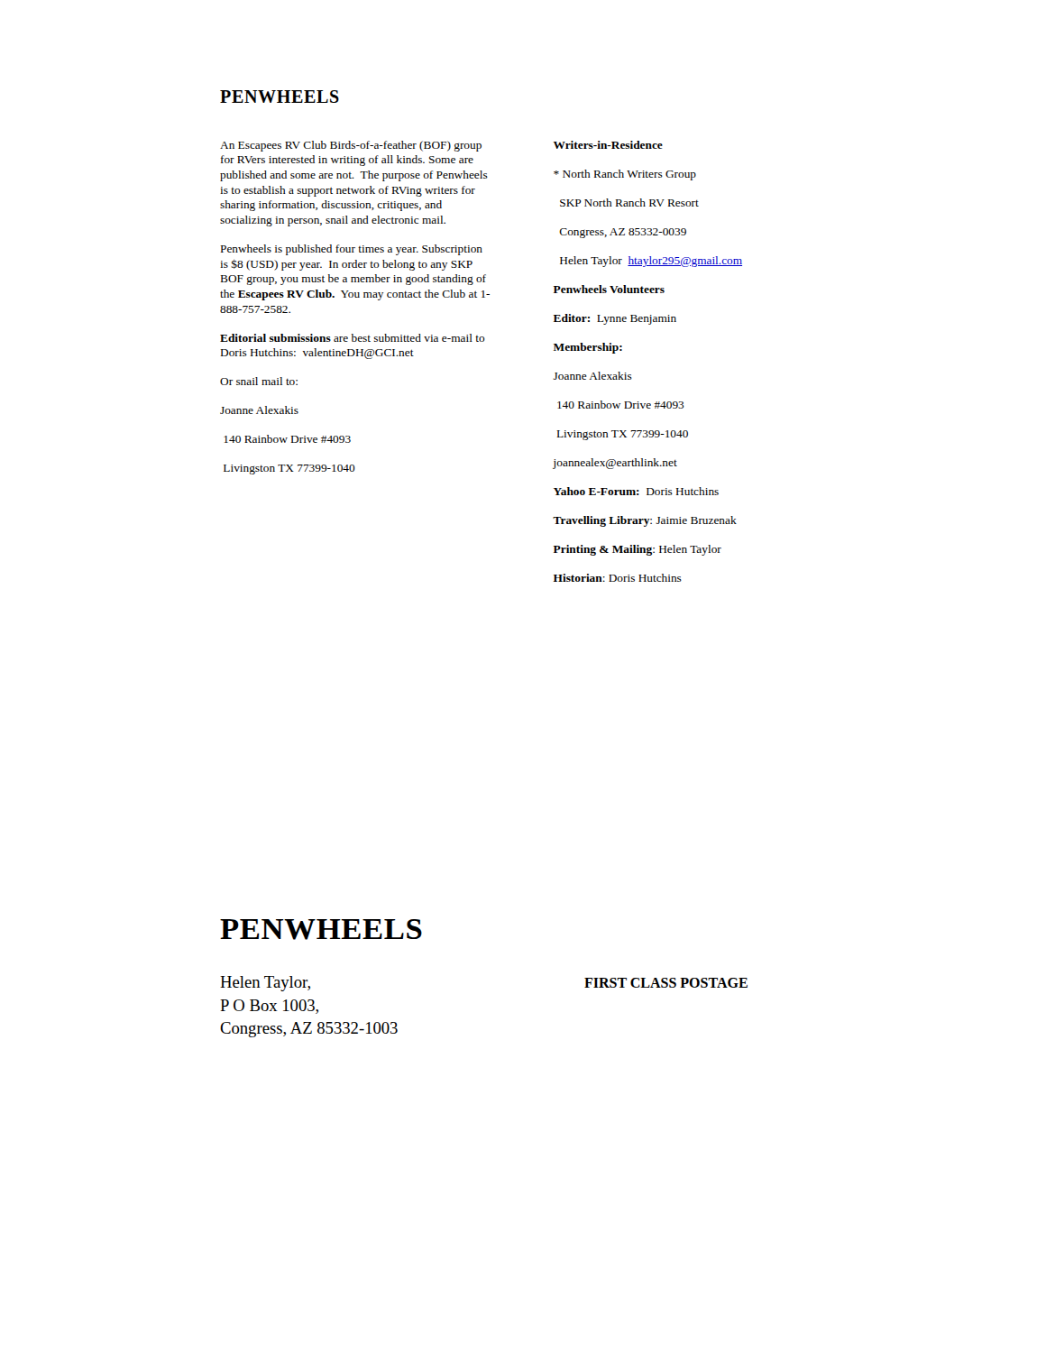PENWHEELS
An Escapees RV Club Birds-of-a-feather (BOF) group for RVers interested in writing of all kinds. Some are published and some are not. The purpose of Penwheels is to establish a support network of RVing writers for sharing information, discussion, critiques, and socializing in person, snail and electronic mail.
Penwheels is published four times a year. Subscription is $8 (USD) per year. In order to belong to any SKP BOF group, you must be a member in good standing of the Escapees RV Club. You may contact the Club at 1-888-757-2582.
Editorial submissions are best submitted via e-mail to Doris Hutchins: valentineDH@GCI.net
Or snail mail to:
Joanne Alexakis
140 Rainbow Drive #4093
Livingston TX 77399-1040
Writers-in-Residence
* North Ranch Writers Group
SKP North Ranch RV Resort
Congress, AZ 85332-0039
Helen Taylor htaylor295@gmail.com
Penwheels Volunteers
Editor: Lynne Benjamin
Membership:
Joanne Alexakis
140 Rainbow Drive #4093
Livingston TX 77399-1040
joannealex@earthlink.net
Yahoo E-Forum: Doris Hutchins
Travelling Library: Jaimie Bruzenak
Printing & Mailing: Helen Taylor
Historian: Doris Hutchins
PENWHEELS
Helen Taylor,
P O Box 1003,
Congress, AZ 85332-1003
FIRST CLASS POSTAGE